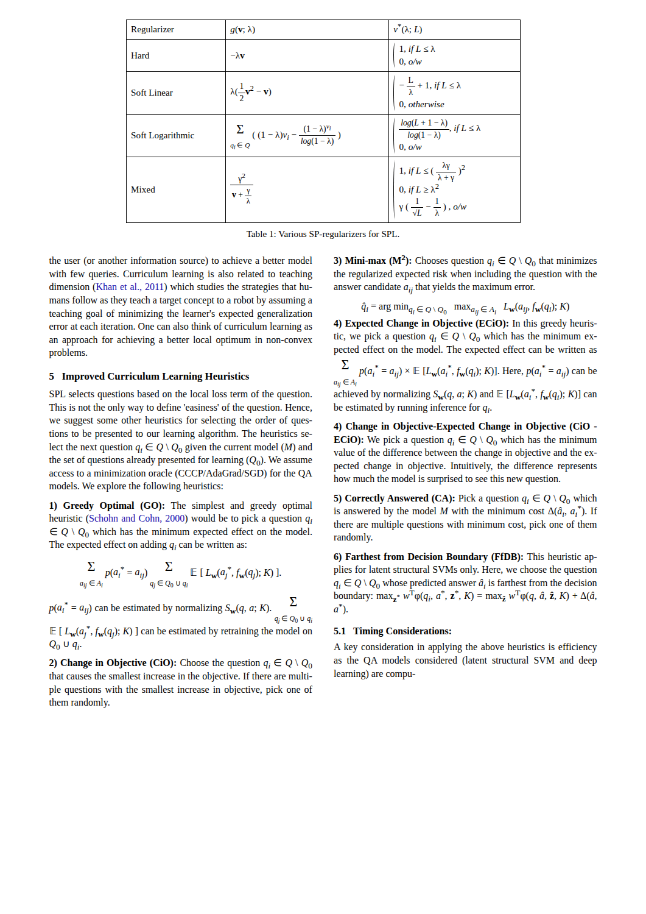| Regularizer | g ( v ; λ) | v * (λ; L ) |
| --- | --- | --- |
| Hard | −λ v | 1, if L ≤ λ 0, o/w |
| Soft Linear | λ( 1 2 v 2 − v ) | − L λ + 1, if L ≤ λ 0, otherwise |
| Soft Logarithmic | Σ q i ∈ Q ( (1 − λ) v i − (1 − λ) v i log (1 − λ) ) | log ( L + 1 − λ) log (1 − λ) , if L ≤ λ 0, o/w |
| Mixed | γ 2 v + γ λ | 1, if L ≤ ( λγ λ + γ ) 2 0, if L ≥ λ 2 γ ( 1 √ L − 1 λ ) , o/w |
Table 1: Various SP-regularizers for SPL.
the user (or another information source) to achieve a better model with few queries. Curriculum learning is also related to teaching dimension (Khan et al., 2011) which studies the strategies that humans follow as they teach a target concept to a robot by assuming a teaching goal of minimizing the learner's expected generalization error at each iteration. One can also think of curriculum learning as an approach for achieving a better local optimum in non-convex problems.
5 Improved Curriculum Learning Heuristics
SPL selects questions based on the local loss term of the question. This is not the only way to define 'easiness' of the question. Hence, we suggest some other heuristics for selecting the order of questions to be presented to our learning algorithm. The heuristics select the next question qi ∈ Q \ Q0 given the current model (M) and the set of questions already presented for learning (Q0). We assume access to a minimization oracle (CCCP/AdaGrad/SGD) for the QA models. We explore the following heuristics:
1) Greedy Optimal (GO): The simplest and greedy optimal heuristic (Schohn and Cohn, 2000) would be to pick a question qi ∈ Q \ Q0 which has the minimum expected effect on the model. The expected effect on adding qi can be written as:
Σ
aij ∈ Ai p(ai* = aij) Σ
qj ∈ Q0 ∪ qi 𝔼 [ Lw(aj*, fw(qj); K) ].
p(ai* = aij) can be estimated by normalizing Sw(q, a; K). Σ
qj ∈ Q0 ∪ qi 𝔼 [ Lw(aj*, fw(qj); K) ] can be estimated by retraining the model on Q0 ∪ qi.
2) Change in Objective (CiO): Choose the question qi ∈ Q \ Q0 that causes the smallest increase in the objective. If there are multiple questions with the smallest increase in objective, pick one of them randomly.
3) Mini-max (M2): Chooses question qi ∈ Q \ Q0 that minimizes the regularized expected risk when including the question with the answer candidate aij that yields the maximum error.
q̂i = arg minqi ∈ Q \ Q0 maxaij ∈ Ai Lw(aij, fw(qi); K)
4) Expected Change in Objective (ECiO): In this greedy heuristic, we pick a question qi ∈ Q \ Q0 which has the minimum expected effect on the model. The expected effect can be written as Σ
aij ∈ Ai p(ai* = aij) × 𝔼 [Lw(ai*, fw(qi); K)]. Here, p(ai* = aij) can be achieved by normalizing Sw(q, a; K) and 𝔼 [Lw(ai*, fw(qi); K)] can be estimated by running inference for qi.
4) Change in Objective-Expected Change in Objective (CiO - ECiO): We pick a question qi ∈ Q \ Q0 which has the minimum value of the difference between the change in objective and the expected change in objective. Intuitively, the difference represents how much the model is surprised to see this new question.
5) Correctly Answered (CA): Pick a question qi ∈ Q \ Q0 which is answered by the model M with the minimum cost Δ(âi, ai*). If there are multiple questions with minimum cost, pick one of them randomly.
6) Farthest from Decision Boundary (FfDB): This heuristic applies for latent structural SVMs only. Here, we choose the question qi ∈ Q \ Q0 whose predicted answer âi is farthest from the decision boundary: maxz* wTφ(qi, a*, z*, K) = maxẑ wTφ(q, â, ẑ, K) + Δ(â, a*).
5.1 Timing Considerations:
A key consideration in applying the above heuristics is efficiency as the QA models considered (latent structural SVM and deep learning) are compu-